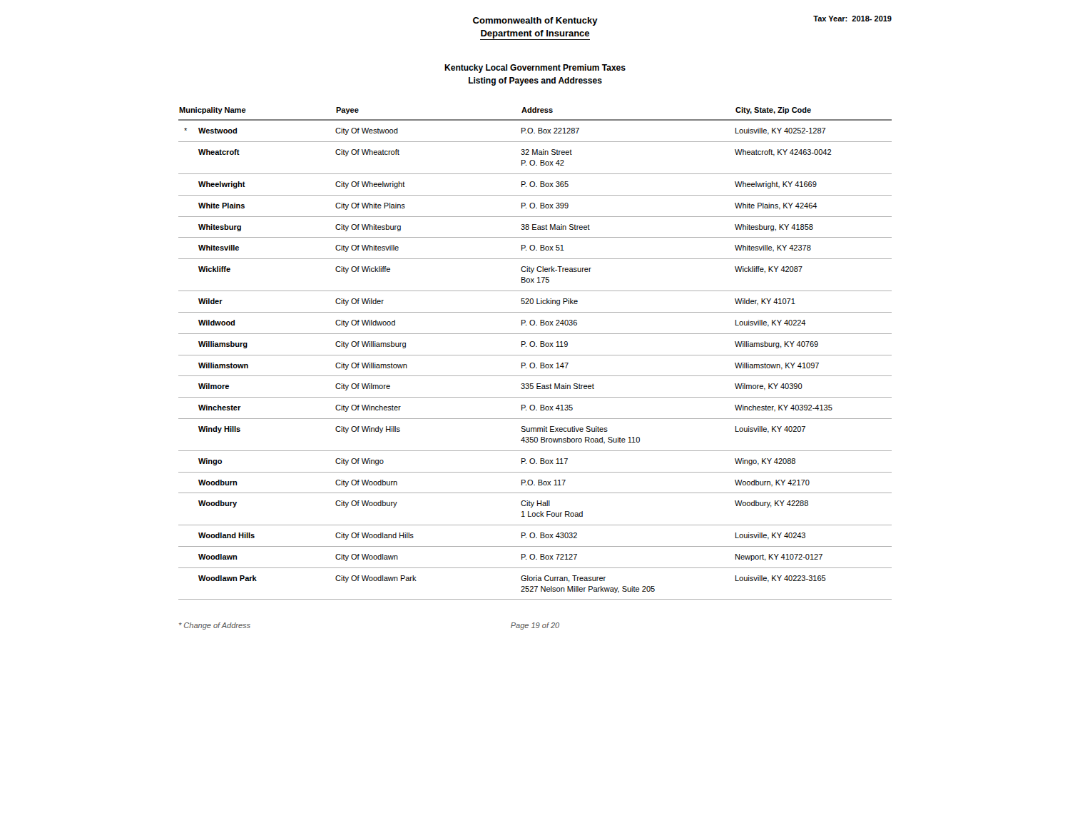Commonwealth of Kentucky
Department of Insurance
Tax Year: 2018- 2019
Kentucky Local Government Premium Taxes
Listing of Payees and Addresses
| Municpality Name | Payee | Address | City, State, Zip Code |
| --- | --- | --- | --- |
| * Westwood | City Of Westwood | P.O. Box 221287 | Louisville, KY 40252-1287 |
| Wheatcroft | City Of Wheatcroft | 32 Main Street P. O. Box 42 | Wheatcroft, KY 42463-0042 |
| Wheelwright | City Of Wheelwright | P. O. Box 365 | Wheelwright, KY 41669 |
| White Plains | City Of White Plains | P. O. Box 399 | White Plains, KY 42464 |
| Whitesburg | City Of Whitesburg | 38 East Main Street | Whitesburg, KY 41858 |
| Whitesville | City Of Whitesville | P. O. Box 51 | Whitesville, KY 42378 |
| Wickliffe | City Of Wickliffe | City Clerk-Treasurer Box 175 | Wickliffe, KY 42087 |
| Wilder | City Of Wilder | 520 Licking Pike | Wilder, KY 41071 |
| Wildwood | City Of Wildwood | P. O. Box 24036 | Louisville, KY 40224 |
| Williamsburg | City Of Williamsburg | P. O. Box 119 | Williamsburg, KY 40769 |
| Williamstown | City Of Williamstown | P. O. Box 147 | Williamstown, KY 41097 |
| Wilmore | City Of Wilmore | 335 East Main Street | Wilmore, KY 40390 |
| Winchester | City Of Winchester | P. O. Box 4135 | Winchester, KY 40392-4135 |
| Windy Hills | City Of Windy Hills | Summit Executive Suites 4350 Brownsboro Road, Suite 110 | Louisville, KY 40207 |
| Wingo | City Of Wingo | P. O. Box 117 | Wingo, KY 42088 |
| Woodburn | City Of Woodburn | P.O. Box 117 | Woodburn, KY 42170 |
| Woodbury | City Of Woodbury | City Hall 1 Lock Four Road | Woodbury, KY 42288 |
| Woodland Hills | City Of Woodland Hills | P. O. Box 43032 | Louisville, KY 40243 |
| Woodlawn | City Of Woodlawn | P. O. Box 72127 | Newport, KY 41072-0127 |
| Woodlawn Park | City Of Woodlawn Park | Gloria Curran, Treasurer 2527 Nelson Miller Parkway, Suite 205 | Louisville, KY 40223-3165 |
* Change of Address
Page 19 of 20